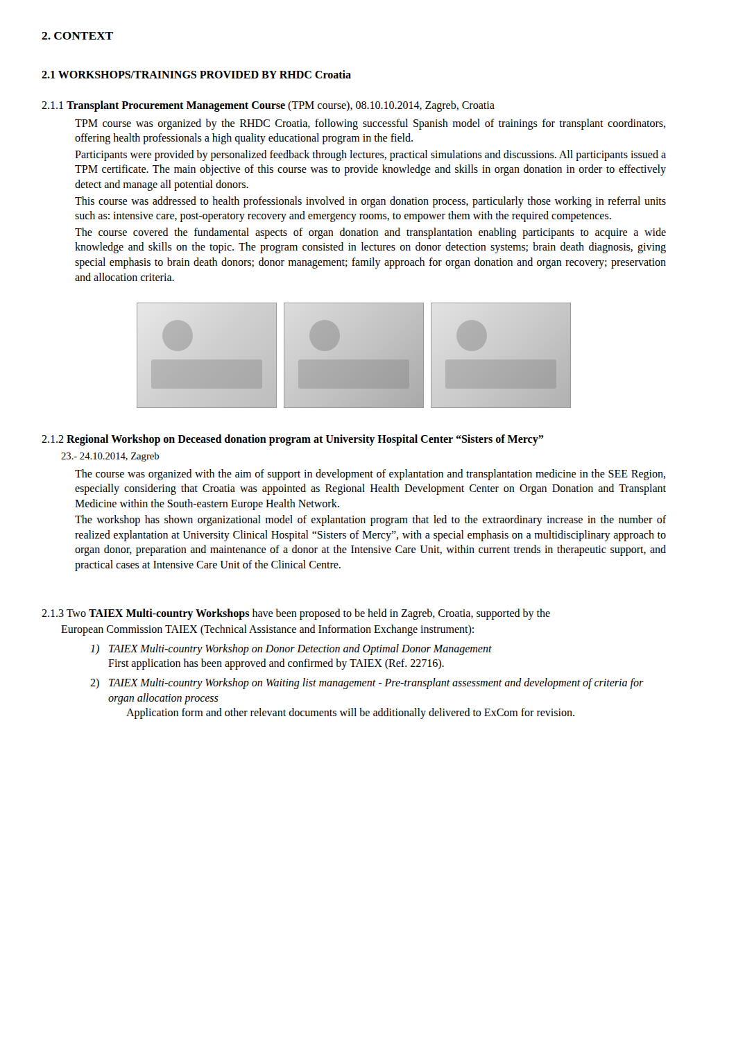2. CONTEXT
2.1 WORKSHOPS/TRAININGS PROVIDED BY RHDC Croatia
2.1.1 Transplant Procurement Management Course (TPM course), 08.10.10.2014, Zagreb, Croatia
TPM course was organized by the RHDC Croatia, following successful Spanish model of trainings for transplant coordinators, offering health professionals a high quality educational program in the field.
Participants were provided by personalized feedback through lectures, practical simulations and discussions. All participants issued a TPM certificate. The main objective of this course was to provide knowledge and skills in organ donation in order to effectively detect and manage all potential donors.
This course was addressed to health professionals involved in organ donation process, particularly those working in referral units such as: intensive care, post-operatory recovery and emergency rooms, to empower them with the required competences.
The course covered the fundamental aspects of organ donation and transplantation enabling participants to acquire a wide knowledge and skills on the topic. The program consisted in lectures on donor detection systems; brain death diagnosis, giving special emphasis to brain death donors; donor management; family approach for organ donation and organ recovery; preservation and allocation criteria.
2.1.2 Regional Workshop on Deceased donation program at University Hospital Center “Sisters of Mercy”
23.- 24.10.2014, Zagreb
The course was organized with the aim of support in development of explantation and transplantation medicine in the SEE Region, especially considering that Croatia was appointed as Regional Health Development Center on Organ Donation and Transplant Medicine within the South-eastern Europe Health Network.
The workshop has shown organizational model of explantation program that led to the extraordinary increase in the number of realized explantation at University Clinical Hospital “Sisters of Mercy”, with a special emphasis on a multidisciplinary approach to organ donor, preparation and maintenance of a donor at the Intensive Care Unit, within current trends in therapeutic support, and practical cases at Intensive Care Unit of the Clinical Centre.
2.1.3 Two TAIEX Multi-country Workshops have been proposed to be held in Zagreb, Croatia, supported by the
European Commission TAIEX (Technical Assistance and Information Exchange instrument):
1) TAIEX Multi-country Workshop on Donor Detection and Optimal Donor Management
First application has been approved and confirmed by TAIEX (Ref. 22716).
2) TAIEX Multi-country Workshop on Waiting list management - Pre-transplant assessment and development of criteria for organ allocation process
Application form and other relevant documents will be additionally delivered to ExCom for revision.